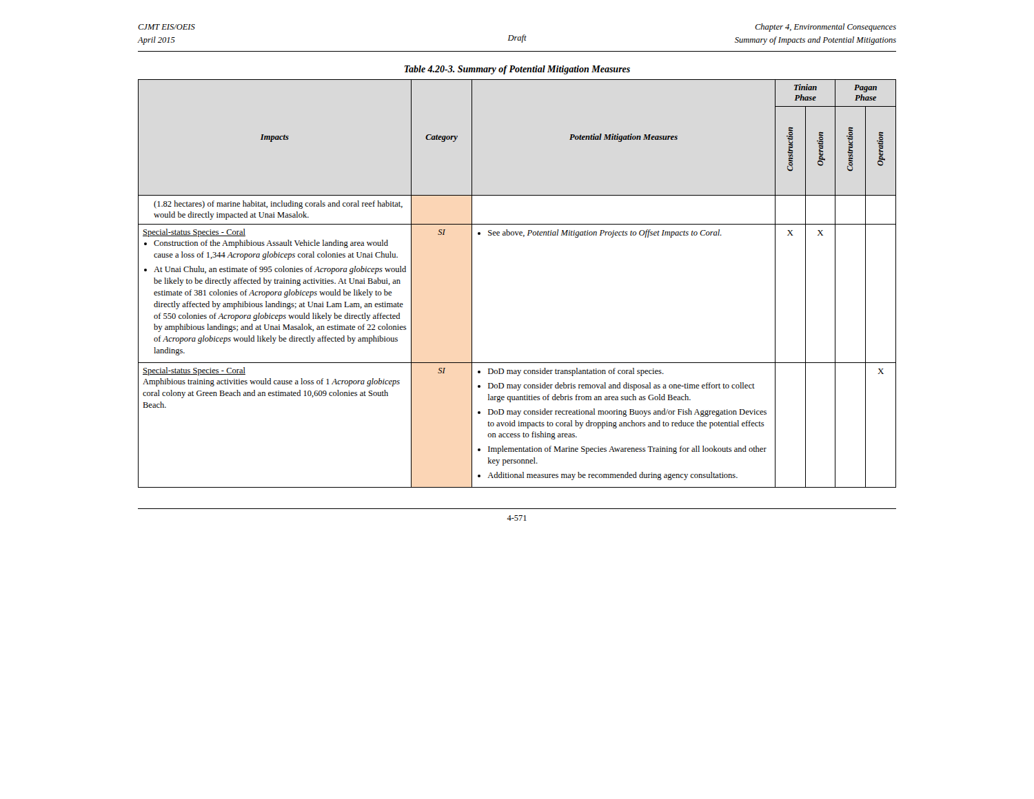CJMT EIS/OEIS
April 2015
Chapter 4, Environmental Consequences
Summary of Impacts and Potential Mitigations
Draft
Table 4.20-3. Summary of Potential Mitigation Measures
| Impacts | Category | Potential Mitigation Measures | Tinian Phase | Pagan Phase |
| --- | --- | --- | --- | --- |
| Construction | Operation | Construction | Operation |
| (1.82 hectares) of marine habitat, including corals and coral reef habitat, would be directly impacted at Unai Masalok. | | | | | | |
| Special-status Species - Coral Construction of the Amphibious Assault Vehicle landing area would cause a loss of 1,344 Acropora globiceps coral colonies at Unai Chulu. At Unai Chulu, an estimate of 995 colonies of Acropora globiceps would be likely to be directly affected by training activities. At Unai Babui, an estimate of 381 colonies of Acropora globiceps would be likely to be directly affected by amphibious landings; at Unai Lam Lam, an estimate of 550 colonies of Acropora globiceps would likely be directly affected by amphibious landings; and at Unai Masalok, an estimate of 22 colonies of Acropora globiceps would likely be directly affected by amphibious landings. | SI | See above, Potential Mitigation Projects to Offset Impacts to Coral. | X | X | | |
| Special-status Species - Coral Amphibious training activities would cause a loss of 1 Acropora globiceps coral colony at Green Beach and an estimated 10,609 colonies at South Beach. | SI | DoD may consider transplantation of coral species. DoD may consider debris removal and disposal as a one-time effort to collect large quantities of debris from an area such as Gold Beach. DoD may consider recreational mooring Buoys and/or Fish Aggregation Devices to avoid impacts to coral by dropping anchors and to reduce the potential effects on access to fishing areas. Implementation of Marine Species Awareness Training for all lookouts and other key personnel. Additional measures may be recommended during agency consultations. | | | | X |
4-571